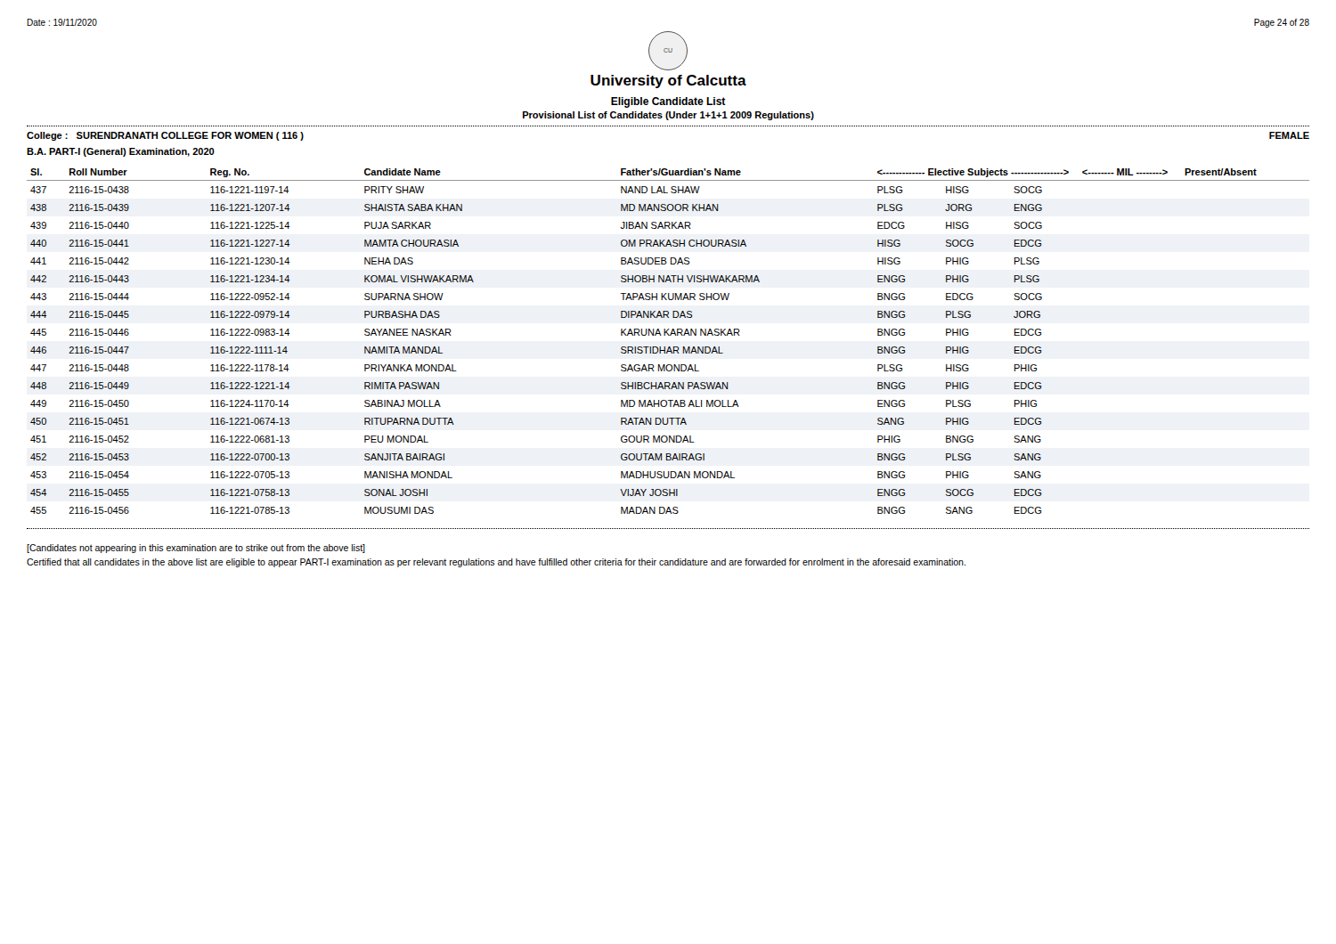Date : 19/11/2020
Page 24 of 28
CU
University of Calcutta
Eligible Candidate List
Provisional List of Candidates (Under 1+1+1 2009 Regulations)
College : SURENDRANATH COLLEGE FOR WOMEN ( 116 )
FEMALE
B.A. PART-I (General) Examination, 2020
| Sl. | Roll Number | Reg. No. | Candidate Name | Father's/Guardian's Name | <------------- Elective Subjects ----------------> | <-------- MIL --------> | Present/Absent |
| --- | --- | --- | --- | --- | --- | --- | --- |
| 437 | 2116-15-0438 | 116-1221-1197-14 | PRITY SHAW | NAND LAL SHAW | PLSG | HISG | SOCG | | |
| 438 | 2116-15-0439 | 116-1221-1207-14 | SHAISTA SABA KHAN | MD MANSOOR KHAN | PLSG | JORG | ENGG | | |
| 439 | 2116-15-0440 | 116-1221-1225-14 | PUJA SARKAR | JIBAN SARKAR | EDCG | HISG | SOCG | | |
| 440 | 2116-15-0441 | 116-1221-1227-14 | MAMTA CHOURASIA | OM PRAKASH CHOURASIA | HISG | SOCG | EDCG | | |
| 441 | 2116-15-0442 | 116-1221-1230-14 | NEHA DAS | BASUDEB DAS | HISG | PHIG | PLSG | | |
| 442 | 2116-15-0443 | 116-1221-1234-14 | KOMAL VISHWAKARMA | SHOBH NATH VISHWAKARMA | ENGG | PHIG | PLSG | | |
| 443 | 2116-15-0444 | 116-1222-0952-14 | SUPARNA SHOW | TAPASH KUMAR SHOW | BNGG | EDCG | SOCG | | |
| 444 | 2116-15-0445 | 116-1222-0979-14 | PURBASHA DAS | DIPANKAR DAS | BNGG | PLSG | JORG | | |
| 445 | 2116-15-0446 | 116-1222-0983-14 | SAYANEE NASKAR | KARUNA KARAN NASKAR | BNGG | PHIG | EDCG | | |
| 446 | 2116-15-0447 | 116-1222-1111-14 | NAMITA MANDAL | SRISTIDHAR MANDAL | BNGG | PHIG | EDCG | | |
| 447 | 2116-15-0448 | 116-1222-1178-14 | PRIYANKA MONDAL | SAGAR MONDAL | PLSG | HISG | PHIG | | |
| 448 | 2116-15-0449 | 116-1222-1221-14 | RIMITA PASWAN | SHIBCHARAN PASWAN | BNGG | PHIG | EDCG | | |
| 449 | 2116-15-0450 | 116-1224-1170-14 | SABINAJ MOLLA | MD MAHOTAB ALI MOLLA | ENGG | PLSG | PHIG | | |
| 450 | 2116-15-0451 | 116-1221-0674-13 | RITUPARNA DUTTA | RATAN DUTTA | SANG | PHIG | EDCG | | |
| 451 | 2116-15-0452 | 116-1222-0681-13 | PEU MONDAL | GOUR MONDAL | PHIG | BNGG | SANG | | |
| 452 | 2116-15-0453 | 116-1222-0700-13 | SANJITA BAIRAGI | GOUTAM BAIRAGI | BNGG | PLSG | SANG | | |
| 453 | 2116-15-0454 | 116-1222-0705-13 | MANISHA MONDAL | MADHUSUDAN MONDAL | BNGG | PHIG | SANG | | |
| 454 | 2116-15-0455 | 116-1221-0758-13 | SONAL JOSHI | VIJAY JOSHI | ENGG | SOCG | EDCG | | |
| 455 | 2116-15-0456 | 116-1221-0785-13 | MOUSUMI DAS | MADAN DAS | BNGG | SANG | EDCG | | |
[Candidates not appearing in this examination are to strike out from the above list]
Certified that all candidates in the above list are eligible to appear PART-I examination as per relevant regulations and have fulfilled other criteria for their candidature and are forwarded for enrolment in the aforesaid examination.